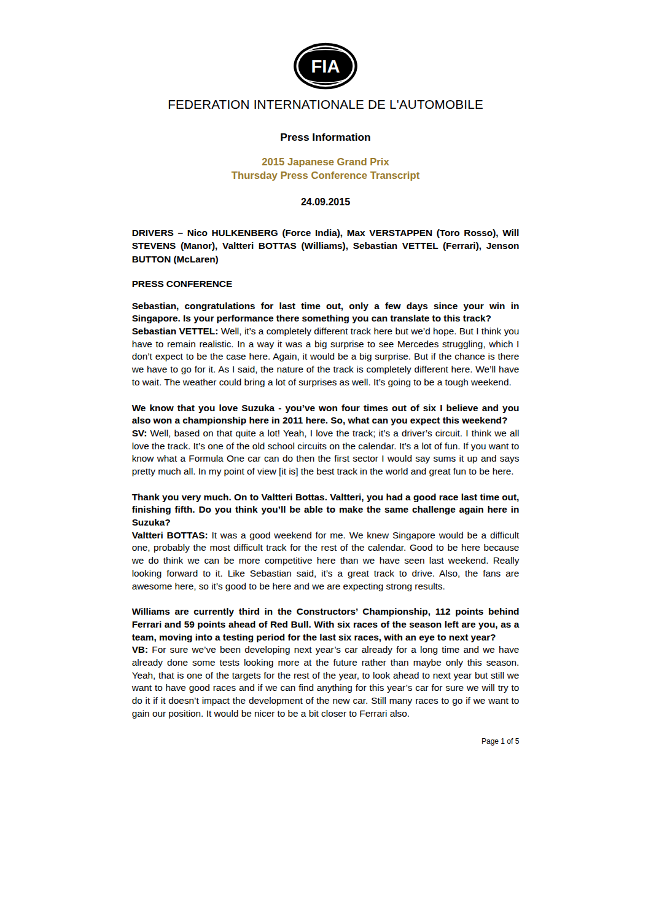FIA
FEDERATION INTERNATIONALE DE L'AUTOMOBILE
Press Information
2015 Japanese Grand Prix
Thursday Press Conference Transcript
24.09.2015
DRIVERS – Nico HULKENBERG (Force India), Max VERSTAPPEN (Toro Rosso), Will STEVENS (Manor), Valtteri BOTTAS (Williams), Sebastian VETTEL (Ferrari), Jenson BUTTON (McLaren)
PRESS CONFERENCE
Sebastian, congratulations for last time out, only a few days since your win in Singapore. Is your performance there something you can translate to this track?
Sebastian VETTEL: Well, it’s a completely different track here but we’d hope. But I think you have to remain realistic. In a way it was a big surprise to see Mercedes struggling, which I don’t expect to be the case here. Again, it would be a big surprise. But if the chance is there we have to go for it. As I said, the nature of the track is completely different here. We’ll have to wait. The weather could bring a lot of surprises as well. It’s going to be a tough weekend.
We know that you love Suzuka - you’ve won four times out of six I believe and you also won a championship here in 2011 here. So, what can you expect this weekend?
SV: Well, based on that quite a lot! Yeah, I love the track; it’s a driver’s circuit. I think we all love the track. It’s one of the old school circuits on the calendar. It’s a lot of fun. If you want to know what a Formula One car can do then the first sector I would say sums it up and says pretty much all. In my point of view [it is] the best track in the world and great fun to be here.
Thank you very much. On to Valtteri Bottas. Valtteri, you had a good race last time out, finishing fifth. Do you think you’ll be able to make the same challenge again here in Suzuka?
Valtteri BOTTAS: It was a good weekend for me. We knew Singapore would be a difficult one, probably the most difficult track for the rest of the calendar. Good to be here because we do think we can be more competitive here than we have seen last weekend. Really looking forward to it. Like Sebastian said, it’s a great track to drive. Also, the fans are awesome here, so it’s good to be here and we are expecting strong results.
Williams are currently third in the Constructors’ Championship, 112 points behind Ferrari and 59 points ahead of Red Bull. With six races of the season left are you, as a team, moving into a testing period for the last six races, with an eye to next year?
VB: For sure we’ve been developing next year’s car already for a long time and we have already done some tests looking more at the future rather than maybe only this season. Yeah, that is one of the targets for the rest of the year, to look ahead to next year but still we want to have good races and if we can find anything for this year’s car for sure we will try to do it if it doesn’t impact the development of the new car. Still many races to go if we want to gain our position. It would be nicer to be a bit closer to Ferrari also.
Page 1 of 5